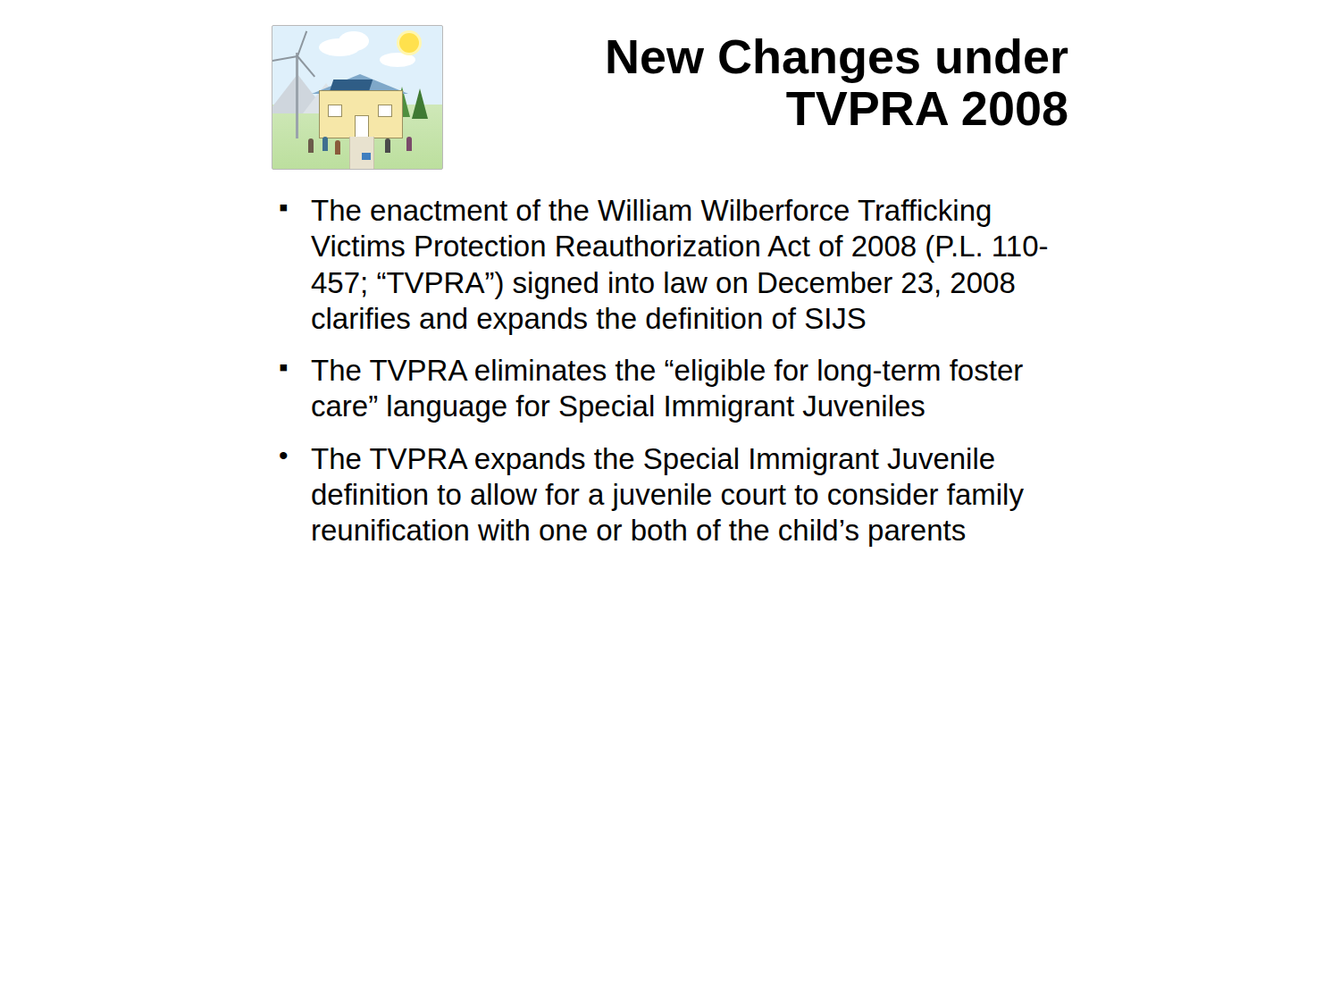New Changes under TVPRA 2008
The enactment of the William Wilberforce Trafficking Victims Protection Reauthorization Act of 2008 (P.L. 110-457; “TVPRA”) signed into law on December 23, 2008 clarifies and expands the definition of SIJS
The TVPRA eliminates the “eligible for long-term foster care” language for Special Immigrant Juveniles
The TVPRA expands the Special Immigrant Juvenile definition to allow for a juvenile court to consider family reunification with one or both of the child’s parents